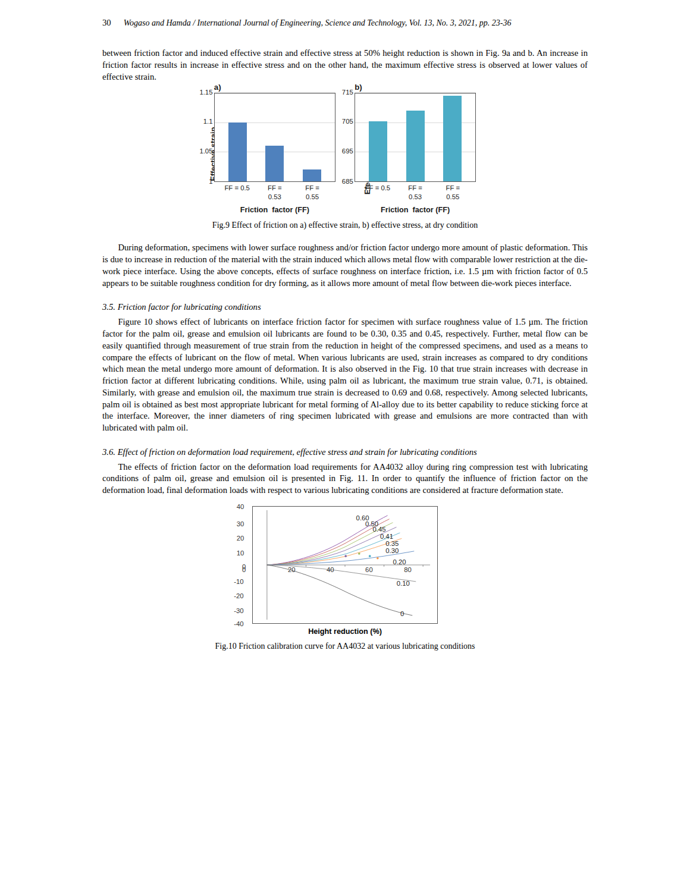30 Wogaso and Hamda / International Journal of Engineering, Science and Technology, Vol. 13, No. 3, 2021, pp. 23-36
between friction factor and induced effective strain and effective stress at 50% height reduction is shown in Fig. 9a and b. An increase in friction factor results in increase in effective stress and on the other hand, the maximum effective stress is observed at lower values of effective strain.
a) Effective strain
1.15 1.1 1.05 1
FF = 0.5 FF = 0.53 FF = 0.55
Friction factor (FF)
b) Efeective Stress (MPa)
715 705 695 685
FF = 0.5 FF = 0.53 FF = 0.55
Friction factor (FF)
Fig.9 Effect of friction on a) effective strain, b) effective stress, at dry condition
During deformation, specimens with lower surface roughness and/or friction factor undergo more amount of plastic deformation. This is due to increase in reduction of the material with the strain induced which allows metal flow with comparable lower restriction at the die-work piece interface. Using the above concepts, effects of surface roughness on interface friction, i.e. 1.5 µm with friction factor of 0.5 appears to be suitable roughness condition for dry forming, as it allows more amount of metal flow between die-work pieces interface.
3.5. Friction factor for lubricating conditions
Figure 10 shows effect of lubricants on interface friction factor for specimen with surface roughness value of 1.5 µm. The friction factor for the palm oil, grease and emulsion oil lubricants are found to be 0.30, 0.35 and 0.45, respectively. Further, metal flow can be easily quantified through measurement of true strain from the reduction in height of the compressed specimens, and used as a means to compare the effects of lubricant on the flow of metal. When various lubricants are used, strain increases as compared to dry conditions which mean the metal undergo more amount of deformation. It is also observed in the Fig. 10 that true strain increases with decrease in friction factor at different lubricating conditions. While, using palm oil as lubricant, the maximum true strain value, 0.71, is obtained. Similarly, with grease and emulsion oil, the maximum true strain is decreased to 0.69 and 0.68, respectively. Among selected lubricants, palm oil is obtained as best most appropriate lubricant for metal forming of Al-alloy due to its better capability to reduce sticking force at the interface. Moreover, the inner diameters of ring specimen lubricated with grease and emulsions are more contracted than with lubricated with palm oil.
3.6. Effect of friction on deformation load requirement, effective stress and strain for lubricating conditions
The effects of friction factor on the deformation load requirements for AA4032 alloy during ring compression test with lubricating conditions of palm oil, grease and emulsion oil is presented in Fig. 11. In order to quantify the influence of friction factor on the deformation load, final deformation loads with respect to various lubricating conditions are considered at fracture deformation state.
Inner diameter change (%)
40 30 20 10 0 -10 -20 -30 -40
0.60 0.50 0.45 0.41 0.35 0.30 0.20 0.10 0
20 40 60 80 0
Height reduction (%)
Fig.10 Friction calibration curve for AA4032 at various lubricating conditions